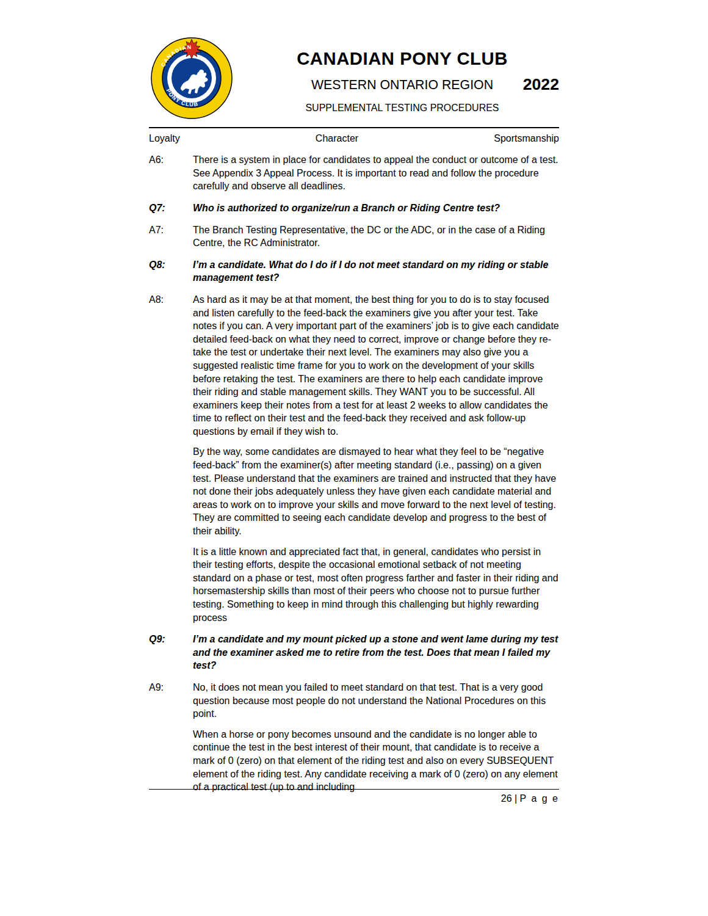CANADIAN PONY CLUB
CANADIAN PONY CLUB
WESTERN ONTARIO REGION
SUPPLEMENTAL TESTING PROCEDURES
2022
Loyalty Character Sportsmanship
A6:
There is a system in place for candidates to appeal the conduct or outcome of a test. See Appendix 3 Appeal Process. It is important to read and follow the procedure carefully and observe all deadlines.
Q7:
Who is authorized to organize/run a Branch or Riding Centre test?
A7:
The Branch Testing Representative, the DC or the ADC, or in the case of a Riding Centre, the RC Administrator.
Q8:
I’m a candidate. What do I do if I do not meet standard on my riding or stable management test?
A8:
As hard as it may be at that moment, the best thing for you to do is to stay focused and listen carefully to the feed-back the examiners give you after your test. Take notes if you can. A very important part of the examiners’ job is to give each candidate detailed feed-back on what they need to correct, improve or change before they re-take the test or undertake their next level. The examiners may also give you a suggested realistic time frame for you to work on the development of your skills before retaking the test. The examiners are there to help each candidate improve their riding and stable management skills. They WANT you to be successful. All examiners keep their notes from a test for at least 2 weeks to allow candidates the time to reflect on their test and the feed-back they received and ask follow-up questions by email if they wish to.
By the way, some candidates are dismayed to hear what they feel to be “negative feed-back” from the examiner(s) after meeting standard (i.e., passing) on a given test. Please understand that the examiners are trained and instructed that they have not done their jobs adequately unless they have given each candidate material and areas to work on to improve your skills and move forward to the next level of testing. They are committed to seeing each candidate develop and progress to the best of their ability.
It is a little known and appreciated fact that, in general, candidates who persist in their testing efforts, despite the occasional emotional setback of not meeting standard on a phase or test, most often progress farther and faster in their riding and horsemastership skills than most of their peers who choose not to pursue further testing. Something to keep in mind through this challenging but highly rewarding process
Q9:
I’m a candidate and my mount picked up a stone and went lame during my test and the examiner asked me to retire from the test. Does that mean I failed my test?
A9:
No, it does not mean you failed to meet standard on that test. That is a very good question because most people do not understand the National Procedures on this point.
When a horse or pony becomes unsound and the candidate is no longer able to continue the test in the best interest of their mount, that candidate is to receive a mark of 0 (zero) on that element of the riding test and also on every SUBSEQUENT element of the riding test. Any candidate receiving a mark of 0 (zero) on any element of a practical test (up to and including
26 | P a g e